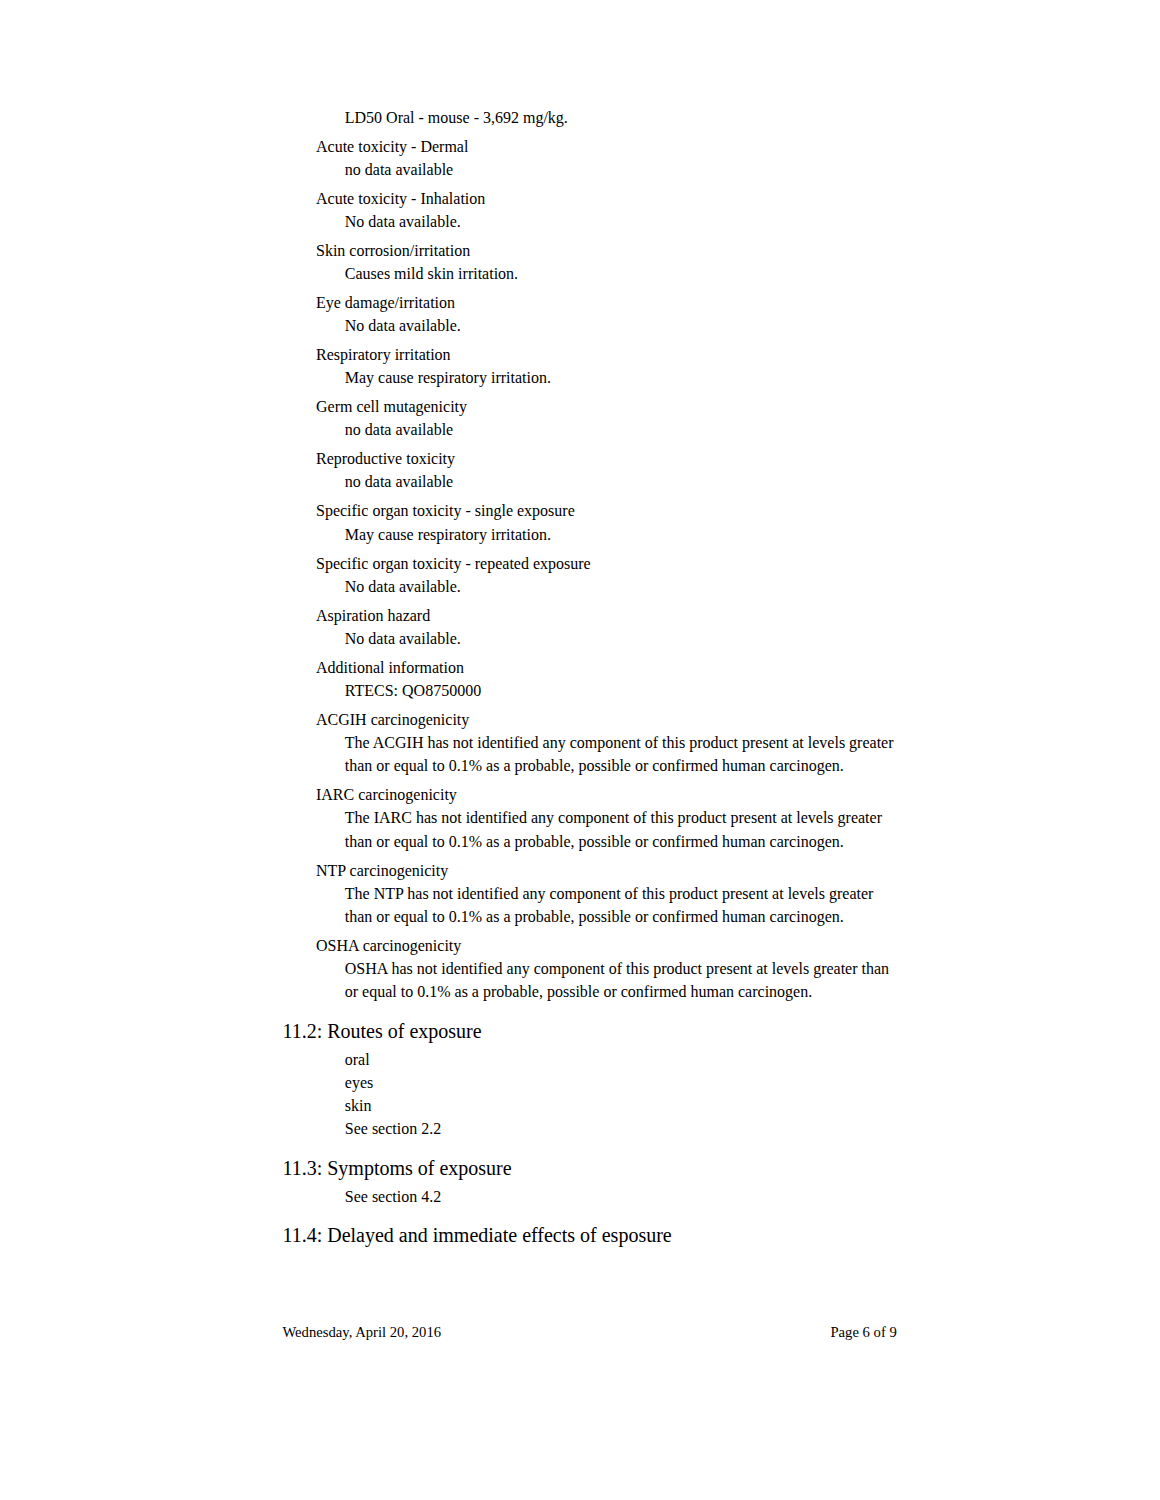LD50 Oral - mouse - 3,692 mg/kg.
Acute toxicity - Dermal
no data available
Acute toxicity - Inhalation
No data available.
Skin corrosion/irritation
Causes mild skin irritation.
Eye damage/irritation
No data available.
Respiratory irritation
May cause respiratory irritation.
Germ cell mutagenicity
no data available
Reproductive toxicity
no data available
Specific organ toxicity - single exposure
May cause respiratory irritation.
Specific organ toxicity - repeated exposure
No data available.
Aspiration hazard
No data available.
Additional information
RTECS: QO8750000
ACGIH carcinogenicity
The ACGIH has not identified any component of this product present at levels greater than or equal to 0.1% as a probable, possible or confirmed human carcinogen.
IARC carcinogenicity
The IARC has not identified any component of this product present at levels greater than or equal to 0.1% as a probable, possible or confirmed human carcinogen.
NTP carcinogenicity
The NTP has not identified any component of this product present at levels greater than or equal to 0.1% as a probable, possible or confirmed human carcinogen.
OSHA carcinogenicity
OSHA has not identified any component of this product present at levels greater than or equal to 0.1% as a probable, possible or confirmed human carcinogen.
11.2: Routes of exposure
oral
eyes
skin
See section 2.2
11.3: Symptoms of exposure
See section 4.2
11.4: Delayed and immediate effects of esposure
Wednesday, April 20, 2016 Page 6 of 9